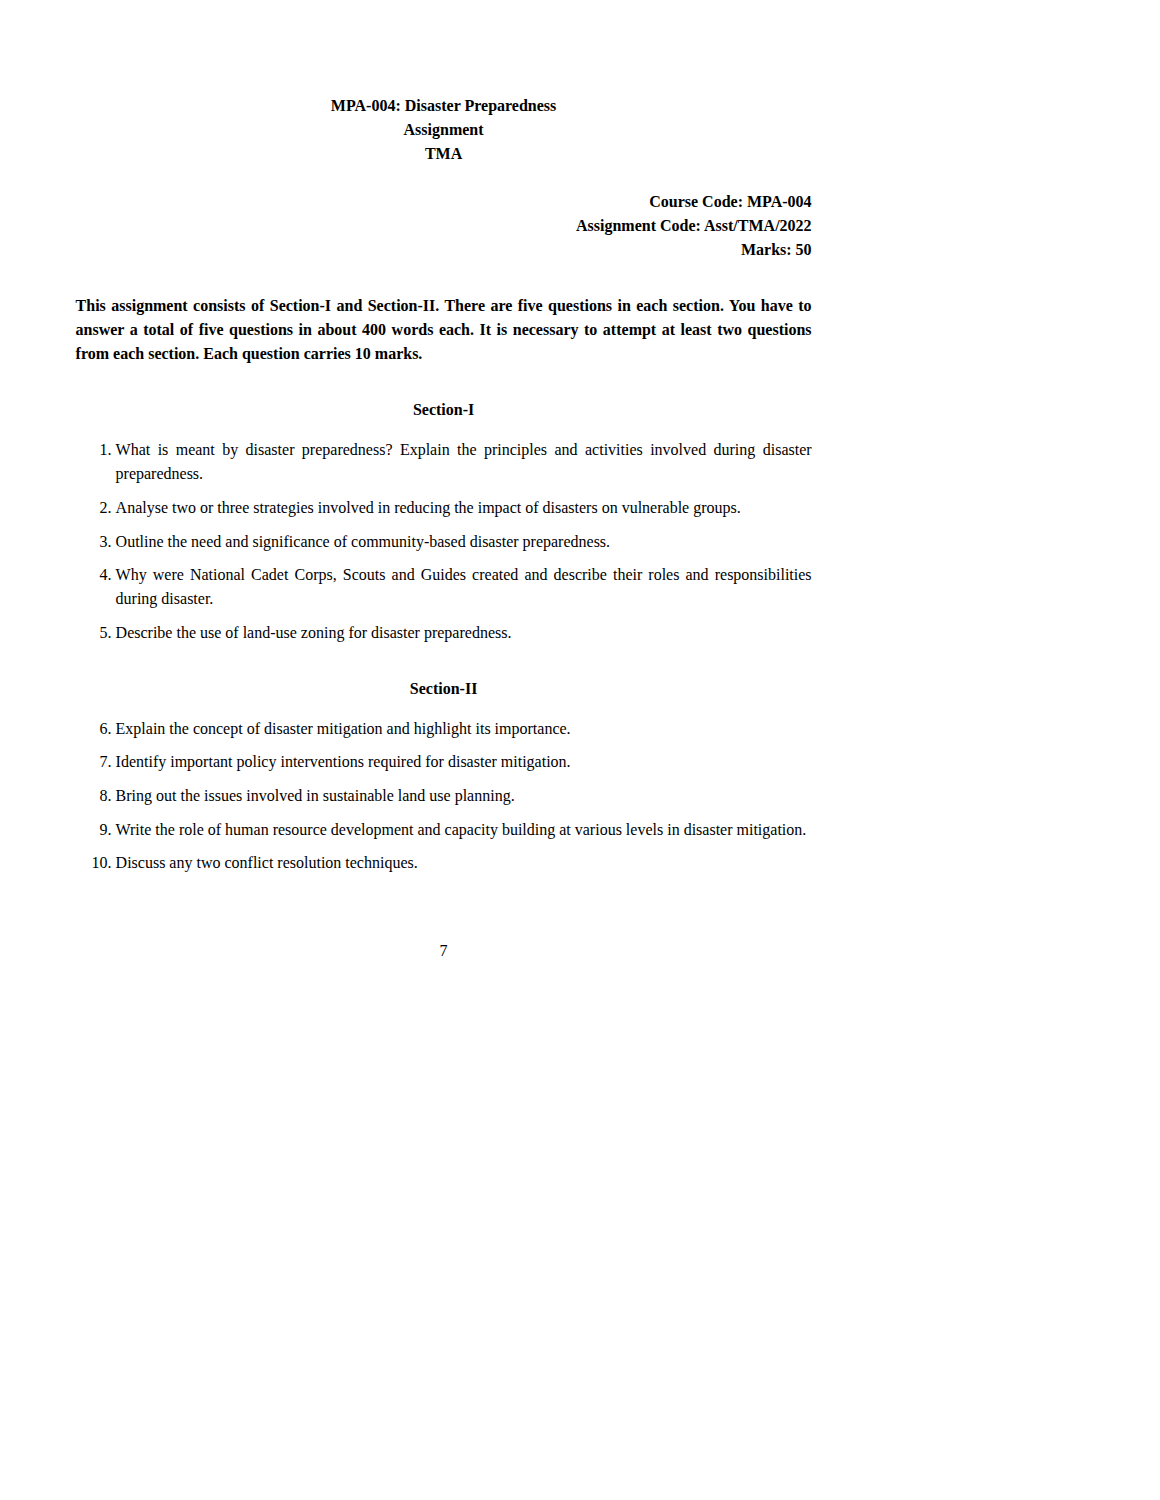MPA-004: Disaster Preparedness
Assignment
TMA
Course Code: MPA-004
Assignment Code: Asst/TMA/2022
Marks: 50
This assignment consists of Section-I and Section-II. There are five questions in each section. You have to answer a total of five questions in about 400 words each. It is necessary to attempt at least two questions from each section. Each question carries 10 marks.
Section-I
What is meant by disaster preparedness? Explain the principles and activities involved during disaster preparedness.
Analyse two or three strategies involved in reducing the impact of disasters on vulnerable groups.
Outline the need and significance of community-based disaster preparedness.
Why were National Cadet Corps, Scouts and Guides created and describe their roles and responsibilities during disaster.
Describe the use of land-use zoning for disaster preparedness.
Section-II
Explain the concept of disaster mitigation and highlight its importance.
Identify important policy interventions required for disaster mitigation.
Bring out the issues involved in sustainable land use planning.
Write the role of human resource development and capacity building at various levels in disaster mitigation.
Discuss any two conflict resolution techniques.
7